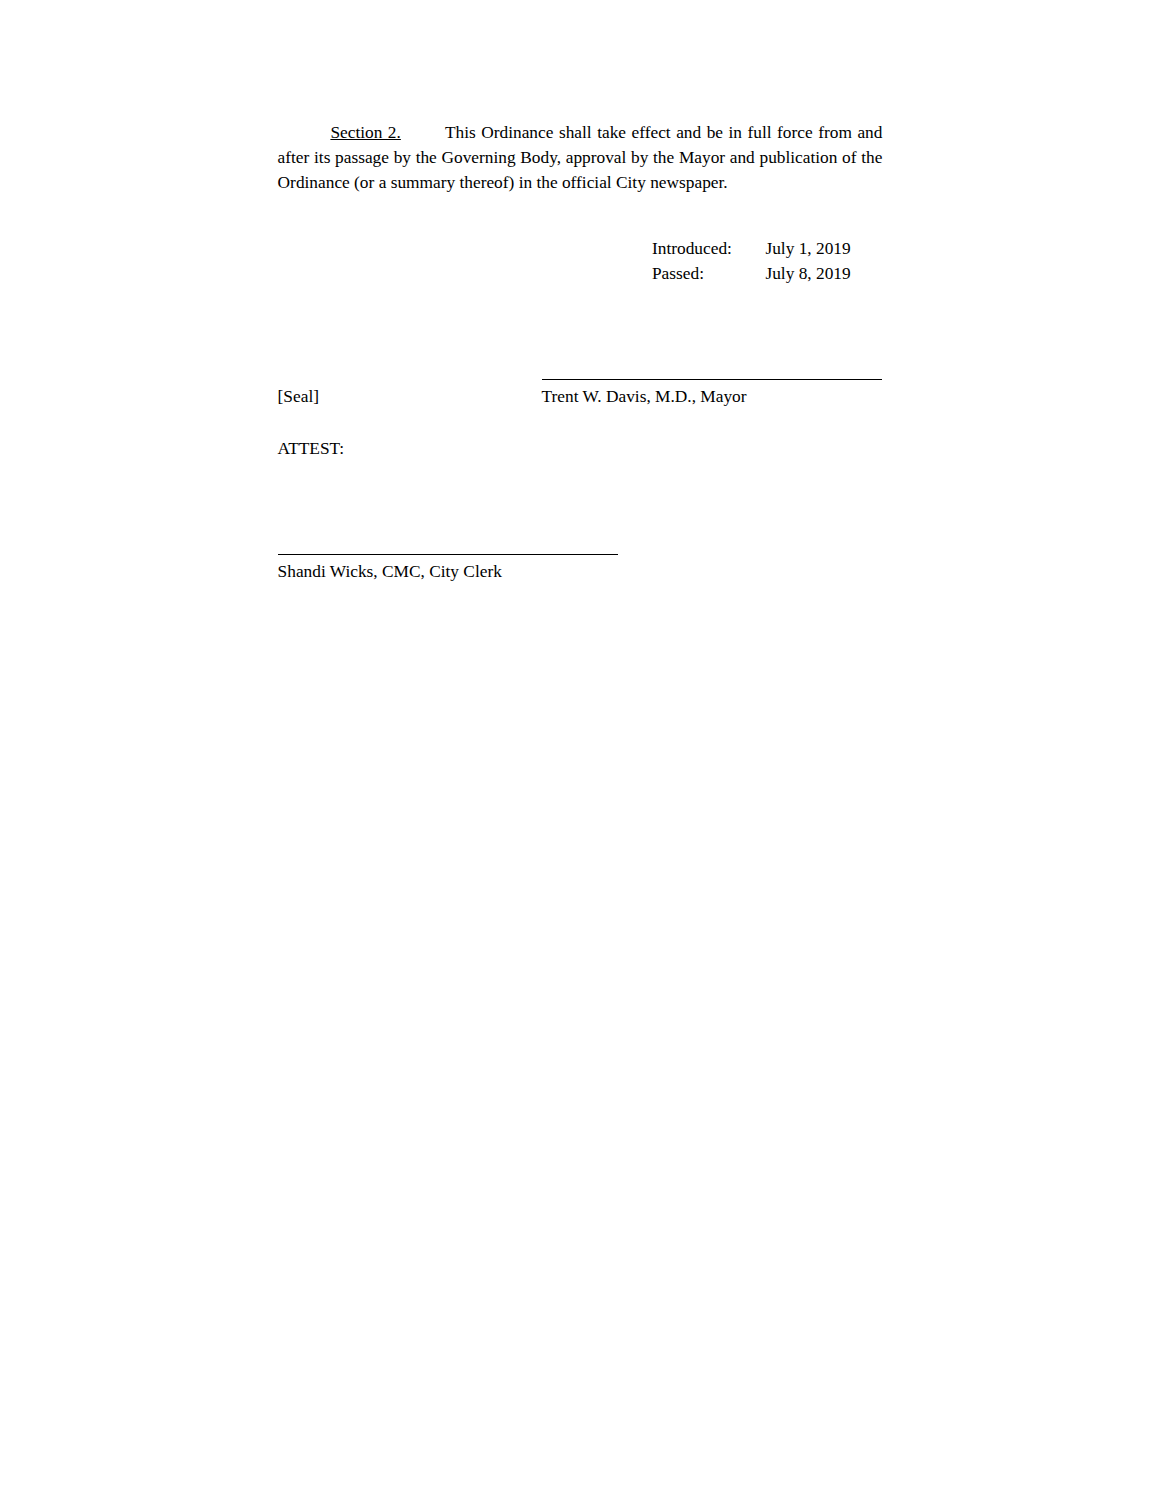Section 2. This Ordinance shall take effect and be in full force from and after its passage by the Governing Body, approval by the Mayor and publication of the Ordinance (or a summary thereof) in the official City newspaper.
| Introduced: | July 1, 2019 |
| Passed: | July 8, 2019 |
| [Seal] | | Trent W. Davis, M.D., Mayor |
ATTEST:
| Shandi Wicks, CMC, City Clerk | | |